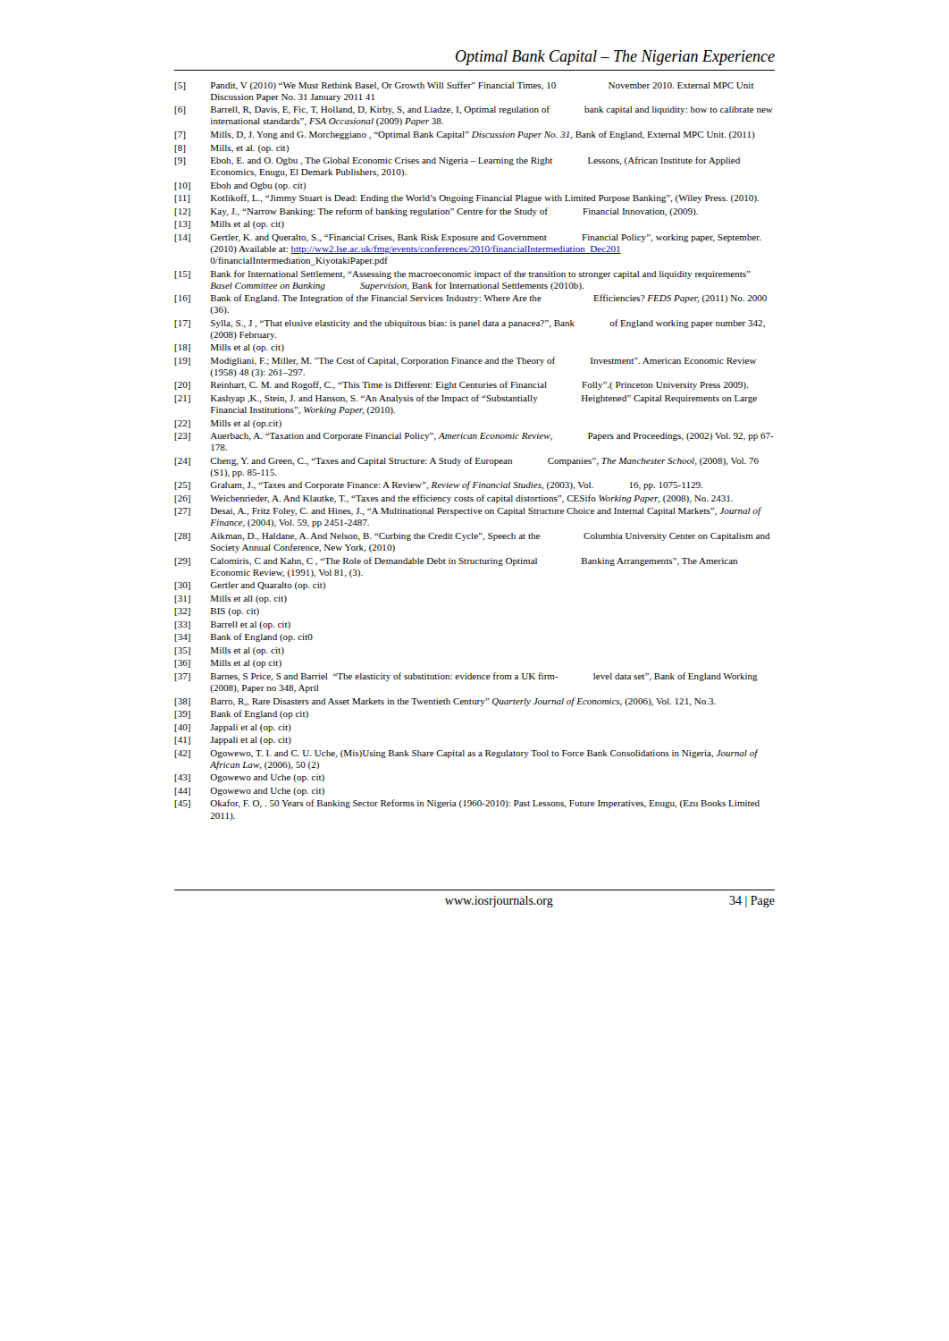Optimal Bank Capital – The Nigerian Experience
| [5] | Pandit, V (2010) “We Must Rethink Basel, Or Growth Will Suffer” Financial Times, 10 November 2010. External MPC Unit Discussion Paper No. 31 January 2011 41 |
| [6] | Barrell, R, Davis, E, Fic, T, Holland, D, Kirby, S, and Liadze, I, Optimal regulation of bank capital and liquidity: how to calibrate new international standards”, FSA Occasional (2009) Paper 38. |
| [7] | Mills, D, J. Yong and G. Morcheggiano , “Optimal Bank Capital” Discussion Paper No. 31 , Bank of England, External MPC Unit. (2011) |
| [8] | Mills, et al. (op. cit) |
| [9] | Eboh, E. and O. Ogbu , The Global Economic Crises and Nigeria – Learning the Right Lessons, (African Institute for Applied Economics, Enugu, El Demark Publishers, 2010). |
| [10] | Eboh and Ogbu (op. cit) |
| [11] | Kotlikoff, L., “Jimmy Stuart is Dead: Ending the World’s Ongoing Financial Plague with Limited Purpose Banking”, (Wiley Press. (2010). |
| [12] | Kay, J., “Narrow Banking: The reform of banking regulation” Centre for the Study of Financial Innovation, (2009). |
| [13] | Mills et al (op. cit) |
| [14] | Gertler, K. and Queralto, S., “Financial Crises, Bank Risk Exposure and Government Financial Policy”, working paper, September. (2010) Available at: http://ww2.lse.ac.uk/fmg/events/conferences/2010/financialIntermediation_Dec201 0/financialIntermediation_KiyotakiPaper.pdf |
| [15] | Bank for International Settlement, “Assessing the macroeconomic impact of the transition to stronger capital and liquidity requirements” Basel Committee on Banking Supervision , Bank for International Settlements (2010b). |
| [16] | Bank of England. The Integration of the Financial Services Industry: Where Are the Efficiencies? FEDS Paper, (2011) No. 2000 (36). |
| [17] | Sylla, S., J , “That elusive elasticity and the ubiquitous bias: is panel data a panacea?”, Bank of England working paper number 342, (2008) February. |
| [18] | Mills et al (op. cit) |
| [19] | Modigliani, F.; Miller, M. "The Cost of Capital, Corporation Finance and the Theory of Investment". American Economic Review (1958) 48 (3): 261–297. |
| [20] | Reinhart, C. M. and Rogoff, C., “This Time is Different: Eight Centuries of Financial Folly”.( Princeton University Press 2009). |
| [21] | Kashyap ,K., Stein, J. and Hanson, S. “An Analysis of the Impact of “Substantially Heightened” Capital Requirements on Large Financial Institutions”, Working Paper, (2010). |
| [22] | Mills et al (op.cit) |
| [23] | Auerbach, A. “Taxation and Corporate Financial Policy”, American Economic Review , Papers and Proceedings, (2002) Vol. 92, pp 67-178. |
| [24] | Cheng, Y. and Green, C., “Taxes and Capital Structure: A Study of European Companies”, The Manchester School , (2008), Vol. 76 (S1), pp. 85-115. |
| [25] | Graham, J., “Taxes and Corporate Finance: A Review”, Review of Financial Studies, (2003), Vol. 16, pp. 1075-1129. |
| [26] | Weichenrieder, A. And Klautke, T., “Taxes and the efficiency costs of capital distortions”, CESifo Working Paper , (2008), No. 2431. |
| [27] | Desai, A., Fritz Foley, C. and Hines, J., “A Multinational Perspective on Capital Structure Choice and Internal Capital Markets”, Journal of Finance, (2004), Vol. 59, pp 2451-2487. |
| [28] | Aikman, D., Haldane, A. And Nelson, B. “Curbing the Credit Cycle”, Speech at the Columbia University Center on Capitalism and Society Annual Conference, New York, (2010) |
| [29] | Calomiris, C and Kahn, C , “The Role of Demandable Debt in Structuring Optimal Banking Arrangements”, The American Economic Review, (1991), Vol 81, (3). |
| [30] | Gertler and Quaralto (op. cit) |
| [31] | Mills et all (op. cit) |
| [32] | BIS (op. cit) |
| [33] | Barrell et al (op. cit) |
| [34] | Bank of England (op. cit0 |
| [35] | Mills et al (op. cit) |
| [36] | Mills et al (op cit) |
| [37] | Barnes, S Price, S and Barriel “The elasticity of substitution: evidence from a UK firm- level data set”, Bank of England Working (2008), Paper no 348, April |
| [38] | Barro, R,, Rare Disasters and Asset Markets in the Twentieth Century” Quarterly Journal of Economics, (2006), Vol. 121, No.3. |
| [39] | Bank of England (op cit) |
| [40] | Jappali et al (op. cit) |
| [41] | Jappali et al (op. cit) |
| [42] | Ogowewo, T. I. and C. U. Uche, (Mis)Using Bank Share Capital as a Regulatory Tool to Force Bank Consolidations in Nigeria, Journal of African Law , (2006), 50 (2) |
| [43] | Ogowewo and Uche (op. cit) |
| [44] | Ogowewo and Uche (op. cit) |
| [45] | Okafor, F. O, . 50 Years of Banking Sector Reforms in Nigeria (1960-2010): Past Lessons, Future Imperatives, Enugu, (Ezu Books Limited 2011). |
www.iosrjournals.org
34 | Page